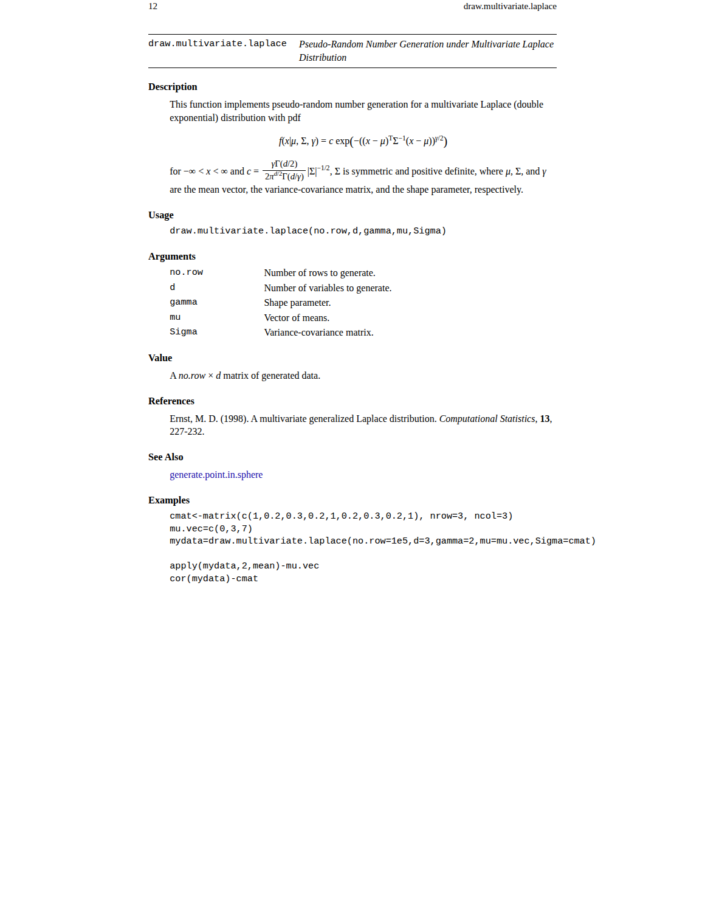12 draw.multivariate.laplace
draw.multivariate.laplace
Pseudo-Random Number Generation under Multivariate Laplace Distribution
Description
This function implements pseudo-random number generation for a multivariate Laplace (double exponential) distribution with pdf
f(x|μ, Σ, γ) = c exp(−((x − μ)TΣ−1(x − μ))γ/2)
for −∞ < x < ∞ and c = γ Γ(d/2) 2πd/2Γ(d/γ)|Σ|−1/2, Σ is symmetric and positive definite, where μ, Σ, and γ are the mean vector, the variance-covariance matrix, and the shape parameter, respectively.
Usage
draw.multivariate.laplace(no.row,d,gamma,mu,Sigma)
Arguments
no.row
Number of rows to generate.
d
Number of variables to generate.
gamma
Shape parameter.
mu
Vector of means.
Sigma
Variance-covariance matrix.
Value
A no.row × d matrix of generated data.
References
Ernst, M. D. (1998). A multivariate generalized Laplace distribution. Computational Statistics, 13, 227-232.
See Also
generate.point.in.sphere
Examples
cmat<-matrix(c(1,0.2,0.3,0.2,1,0.2,0.3,0.2,1), nrow=3, ncol=3)
mu.vec=c(0,3,7)
mydata=draw.multivariate.laplace(no.row=1e5,d=3,gamma=2,mu=mu.vec,Sigma=cmat)

apply(mydata,2,mean)-mu.vec
cor(mydata)-cmat